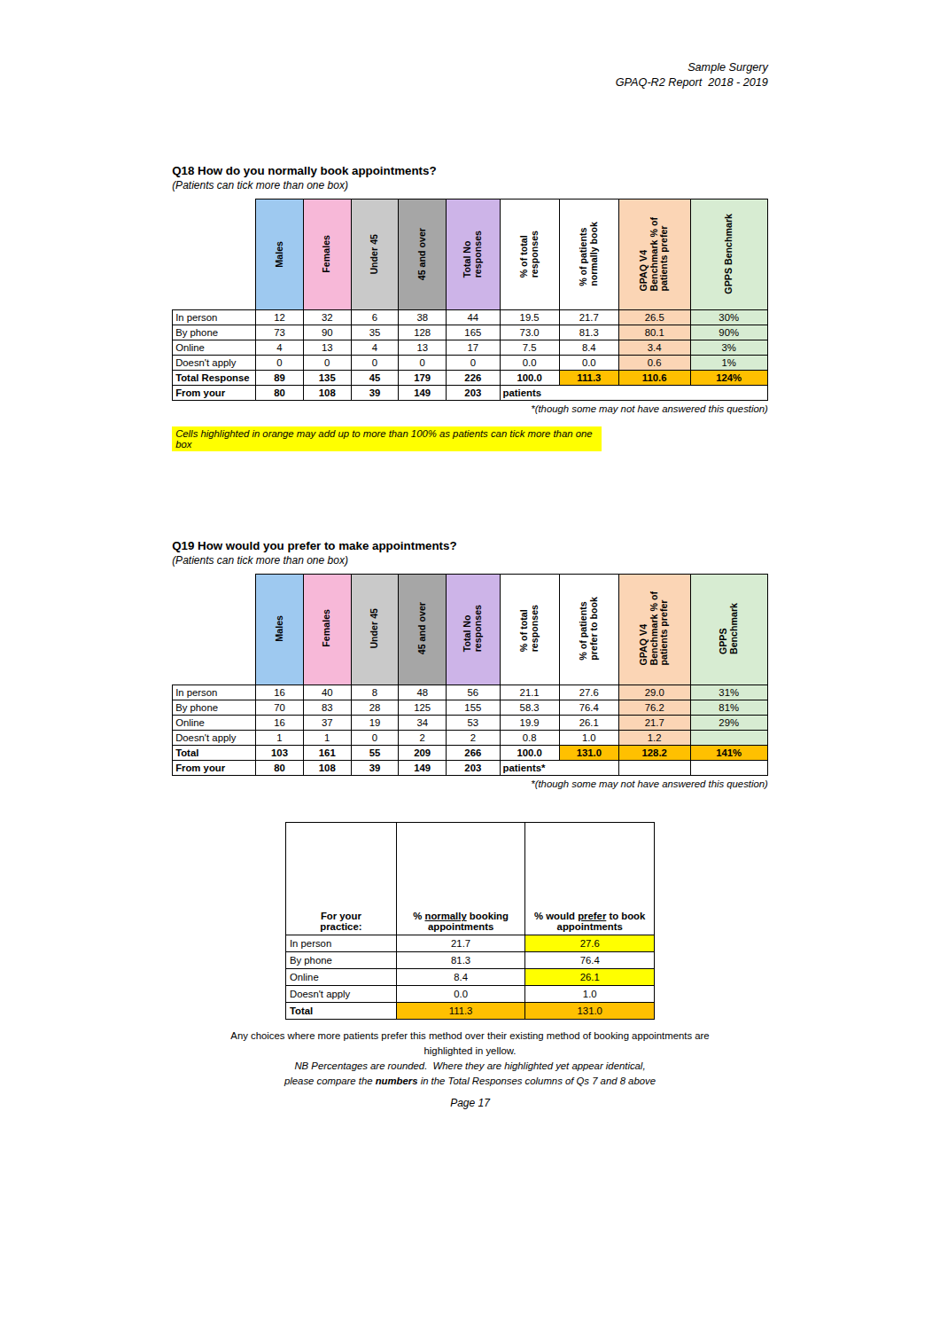Sample Surgery
GPAQ-R2 Report 2018 - 2019
Q18 How do you normally book appointments?
(Patients can tick more than one box)
| | Males | Females | Under 45 | 45 and over | Total No responses | % of total responses | % of patients normally book | GPAQ V4 Benchmark % of patients prefer | GPPS Benchmark |
| --- | --- | --- | --- | --- | --- | --- | --- | --- | --- |
| In person | 12 | 32 | 6 | 38 | 44 | 19.5 | 21.7 | 26.5 | 30% |
| By phone | 73 | 90 | 35 | 128 | 165 | 73.0 | 81.3 | 80.1 | 90% |
| Online | 4 | 13 | 4 | 13 | 17 | 7.5 | 8.4 | 3.4 | 3% |
| Doesn't apply | 0 | 0 | 0 | 0 | 0 | 0.0 | 0.0 | 0.6 | 1% |
| Total Response | 89 | 135 | 45 | 179 | 226 | 100.0 | 111.3 | 110.6 | 124% |
| From your | 80 | 108 | 39 | 149 | 203 | patients |
*(though some may not have answered this question)
Cells highlighted in orange may add up to more than 100% as patients can tick more than one box
Q19 How would you prefer to make appointments?
(Patients can tick more than one box)
| | Males | Females | Under 45 | 45 and over | Total No responses | % of total responses | % of patients prefer to book | GPAQ V4 Benchmark % of patients prefer | GPPS Benchmark |
| --- | --- | --- | --- | --- | --- | --- | --- | --- | --- |
| In person | 16 | 40 | 8 | 48 | 56 | 21.1 | 27.6 | 29.0 | 31% |
| By phone | 70 | 83 | 28 | 125 | 155 | 58.3 | 76.4 | 76.2 | 81% |
| Online | 16 | 37 | 19 | 34 | 53 | 19.9 | 26.1 | 21.7 | 29% |
| Doesn't apply | 1 | 1 | 0 | 2 | 2 | 0.8 | 1.0 | 1.2 | |
| Total | 103 | 161 | 55 | 209 | 266 | 100.0 | 131.0 | 128.2 | 141% |
| From your | 80 | 108 | 39 | 149 | 203 | patients* | | |
*(though some may not have answered this question)
| For your practice: | % normally booking appointments | % would prefer to book appointments |
| --- | --- | --- |
| In person | 21.7 | 27.6 |
| By phone | 81.3 | 76.4 |
| Online | 8.4 | 26.1 |
| Doesn't apply | 0.0 | 1.0 |
| Total | 111.3 | 131.0 |
Any choices where more patients prefer this method over their existing method of booking appointments are
highlighted in yellow.
NB Percentages are rounded. Where they are highlighted yet appear identical,
please compare the numbers in the Total Responses columns of Qs 7 and 8 above
Page 17